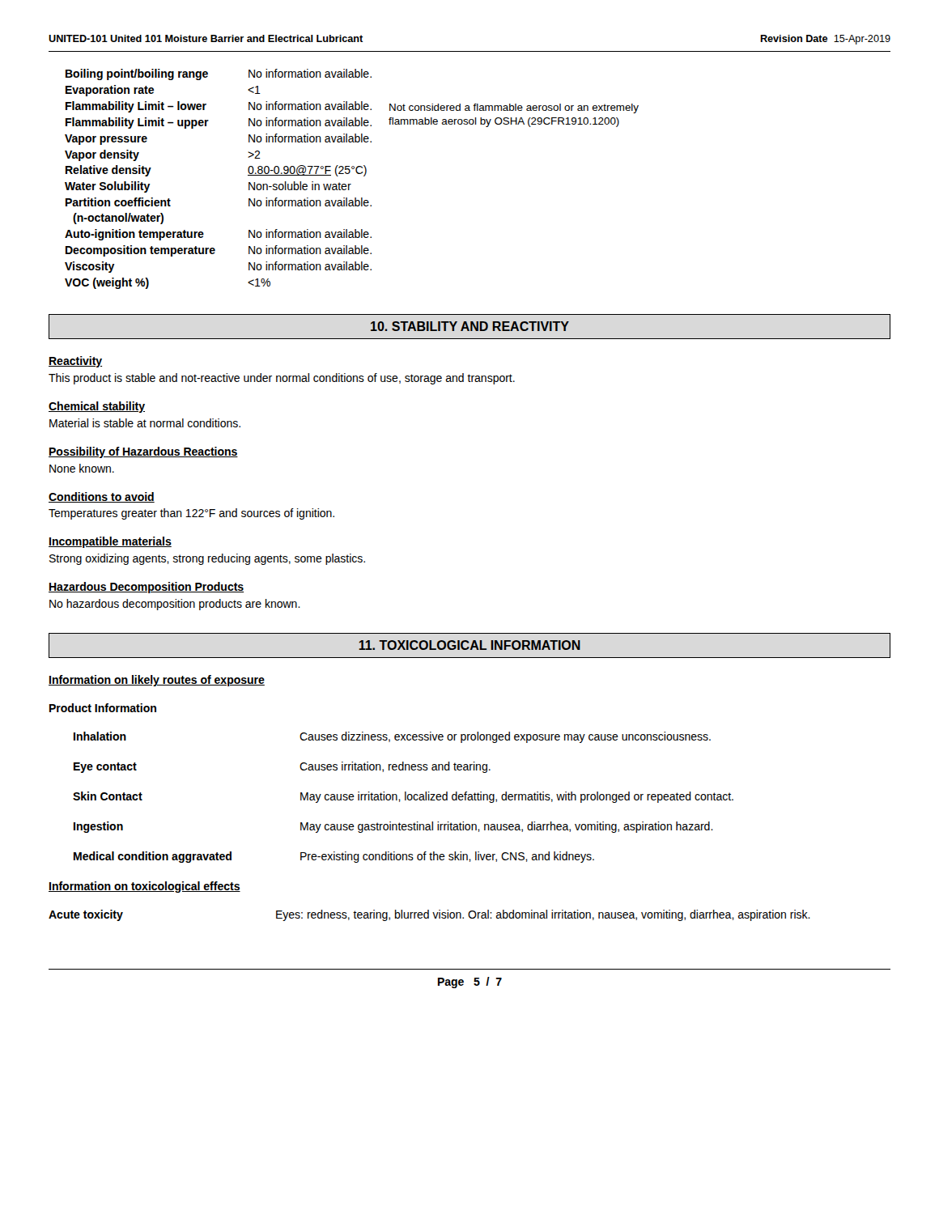UNITED-101 United 101 Moisture Barrier and Electrical Lubricant Revision Date 15-Apr-2019
| Boiling point/boiling range | No information available. |
| Evaporation rate | <1 |
| Flammability Limit – lower | No information available. |
| Flammability Limit – upper | No information available. |
| Vapor pressure | No information available. |
| Vapor density | >2 |
| Relative density | 0.80-0.90@77°F (25°C) |
| Water Solubility | Non-soluble in water |
| Partition coefficient (n-octanol/water) | No information available. |
| Auto-ignition temperature | No information available. |
| Decomposition temperature | No information available. |
| Viscosity | No information available. |
| VOC (weight %) | <1% |
Not considered a flammable aerosol or an extremely flammable aerosol by OSHA (29CFR1910.1200)
10. STABILITY AND REACTIVITY
Reactivity
This product is stable and not-reactive under normal conditions of use, storage and transport.
Chemical stability
Material is stable at normal conditions.
Possibility of Hazardous Reactions
None known.
Conditions to avoid
Temperatures greater than 122°F and sources of ignition.
Incompatible materials
Strong oxidizing agents, strong reducing agents, some plastics.
Hazardous Decomposition Products
No hazardous decomposition products are known.
11. TOXICOLOGICAL INFORMATION
Information on likely routes of exposure
Product Information
| Inhalation | Causes dizziness, excessive or prolonged exposure may cause unconsciousness. |
| Eye contact | Causes irritation, redness and tearing. |
| Skin Contact | May cause irritation, localized defatting, dermatitis, with prolonged or repeated contact. |
| Ingestion | May cause gastrointestinal irritation, nausea, diarrhea, vomiting, aspiration hazard. |
| Medical condition aggravated | Pre-existing conditions of the skin, liver, CNS, and kidneys. |
Information on toxicological effects
| Acute toxicity | Eyes: redness, tearing, blurred vision. Oral: abdominal irritation, nausea, vomiting, diarrhea, aspiration risk. |
Page 5 / 7